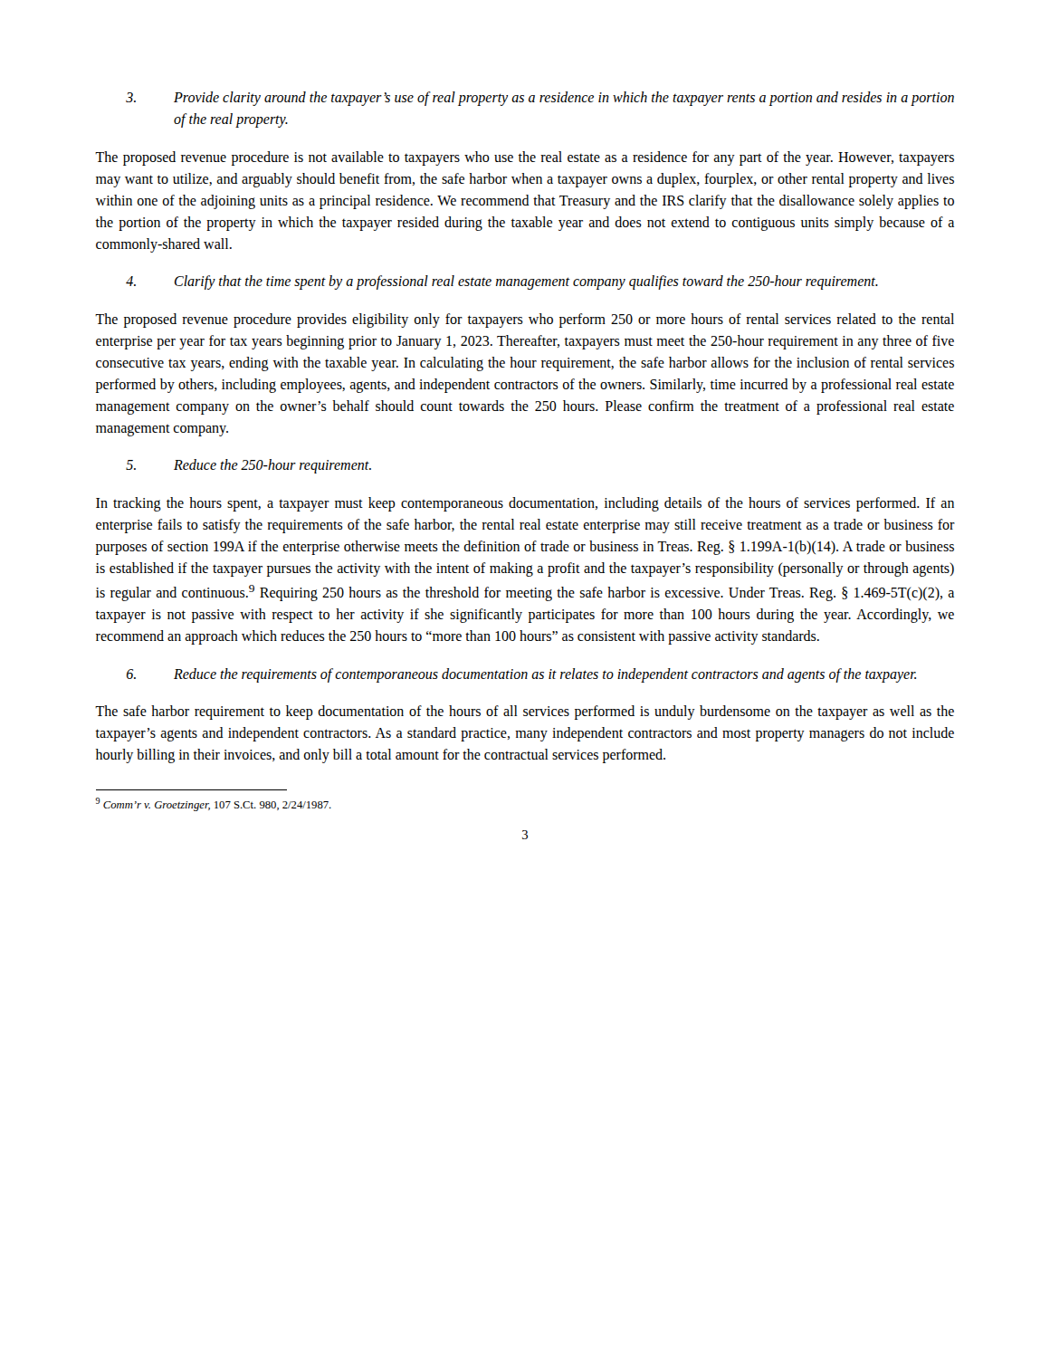3. Provide clarity around the taxpayer’s use of real property as a residence in which the taxpayer rents a portion and resides in a portion of the real property.
The proposed revenue procedure is not available to taxpayers who use the real estate as a residence for any part of the year. However, taxpayers may want to utilize, and arguably should benefit from, the safe harbor when a taxpayer owns a duplex, fourplex, or other rental property and lives within one of the adjoining units as a principal residence. We recommend that Treasury and the IRS clarify that the disallowance solely applies to the portion of the property in which the taxpayer resided during the taxable year and does not extend to contiguous units simply because of a commonly-shared wall.
4. Clarify that the time spent by a professional real estate management company qualifies toward the 250-hour requirement.
The proposed revenue procedure provides eligibility only for taxpayers who perform 250 or more hours of rental services related to the rental enterprise per year for tax years beginning prior to January 1, 2023. Thereafter, taxpayers must meet the 250-hour requirement in any three of five consecutive tax years, ending with the taxable year. In calculating the hour requirement, the safe harbor allows for the inclusion of rental services performed by others, including employees, agents, and independent contractors of the owners. Similarly, time incurred by a professional real estate management company on the owner’s behalf should count towards the 250 hours. Please confirm the treatment of a professional real estate management company.
5. Reduce the 250-hour requirement.
In tracking the hours spent, a taxpayer must keep contemporaneous documentation, including details of the hours of services performed. If an enterprise fails to satisfy the requirements of the safe harbor, the rental real estate enterprise may still receive treatment as a trade or business for purposes of section 199A if the enterprise otherwise meets the definition of trade or business in Treas. Reg. § 1.199A-1(b)(14). A trade or business is established if the taxpayer pursues the activity with the intent of making a profit and the taxpayer’s responsibility (personally or through agents) is regular and continuous.9 Requiring 250 hours as the threshold for meeting the safe harbor is excessive. Under Treas. Reg. § 1.469-5T(c)(2), a taxpayer is not passive with respect to her activity if she significantly participates for more than 100 hours during the year. Accordingly, we recommend an approach which reduces the 250 hours to “more than 100 hours” as consistent with passive activity standards.
6. Reduce the requirements of contemporaneous documentation as it relates to independent contractors and agents of the taxpayer.
The safe harbor requirement to keep documentation of the hours of all services performed is unduly burdensome on the taxpayer as well as the taxpayer’s agents and independent contractors. As a standard practice, many independent contractors and most property managers do not include hourly billing in their invoices, and only bill a total amount for the contractual services performed.
9 Comm’r v. Groetzinger, 107 S.Ct. 980, 2/24/1987.
3